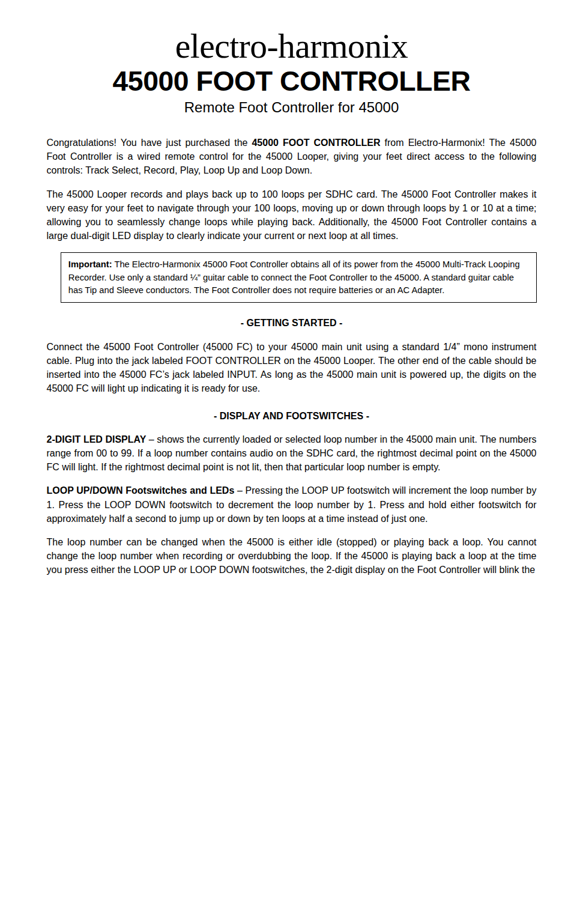electro-harmonix
45000 FOOT CONTROLLER
Remote Foot Controller for 45000
Congratulations! You have just purchased the 45000 FOOT CONTROLLER from Electro-Harmonix! The 45000 Foot Controller is a wired remote control for the 45000 Looper, giving your feet direct access to the following controls: Track Select, Record, Play, Loop Up and Loop Down.
The 45000 Looper records and plays back up to 100 loops per SDHC card. The 45000 Foot Controller makes it very easy for your feet to navigate through your 100 loops, moving up or down through loops by 1 or 10 at a time; allowing you to seamlessly change loops while playing back. Additionally, the 45000 Foot Controller contains a large dual-digit LED display to clearly indicate your current or next loop at all times.
Important: The Electro-Harmonix 45000 Foot Controller obtains all of its power from the 45000 Multi-Track Looping Recorder. Use only a standard ¼” guitar cable to connect the Foot Controller to the 45000. A standard guitar cable has Tip and Sleeve conductors. The Foot Controller does not require batteries or an AC Adapter.
- GETTING STARTED -
Connect the 45000 Foot Controller (45000 FC) to your 45000 main unit using a standard 1/4” mono instrument cable. Plug into the jack labeled FOOT CONTROLLER on the 45000 Looper. The other end of the cable should be inserted into the 45000 FC’s jack labeled INPUT. As long as the 45000 main unit is powered up, the digits on the 45000 FC will light up indicating it is ready for use.
- DISPLAY AND FOOTSWITCHES -
2-DIGIT LED DISPLAY – shows the currently loaded or selected loop number in the 45000 main unit. The numbers range from 00 to 99. If a loop number contains audio on the SDHC card, the rightmost decimal point on the 45000 FC will light. If the rightmost decimal point is not lit, then that particular loop number is empty.
LOOP UP/DOWN Footswitches and LEDs – Pressing the LOOP UP footswitch will increment the loop number by 1. Press the LOOP DOWN footswitch to decrement the loop number by 1. Press and hold either footswitch for approximately half a second to jump up or down by ten loops at a time instead of just one.
The loop number can be changed when the 45000 is either idle (stopped) or playing back a loop. You cannot change the loop number when recording or overdubbing the loop. If the 45000 is playing back a loop at the time you press either the LOOP UP or LOOP DOWN footswitches, the 2-digit display on the Foot Controller will blink the